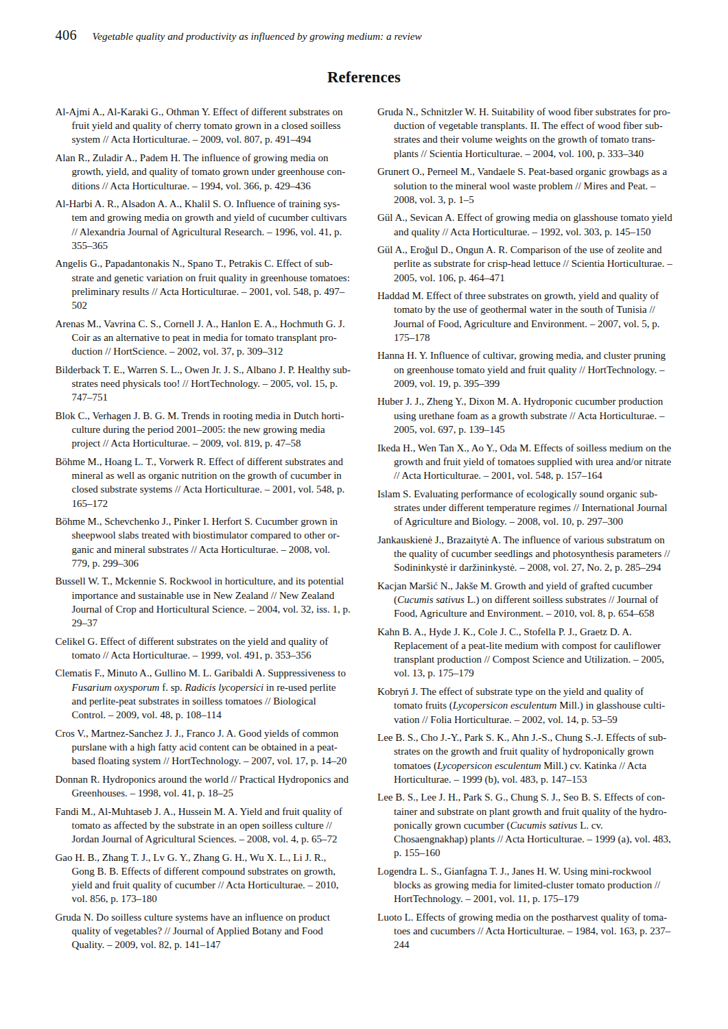406 Vegetable quality and productivity as influenced by growing medium: a review
References
Al-Ajmi A., Al-Karaki G., Othman Y. Effect of different substrates on fruit yield and quality of cherry tomato grown in a closed soilless system // Acta Horticulturae. – 2009, vol. 807, p. 491–494
Alan R., Zuladir A., Padem H. The influence of growing media on growth, yield, and quality of tomato grown under greenhouse conditions // Acta Horticulturae. – 1994, vol. 366, p. 429–436
Al-Harbi A. R., Alsadon A. A., Khalil S. O. Influence of training system and growing media on growth and yield of cucumber cultivars // Alexandria Journal of Agricultural Research. – 1996, vol. 41, p. 355–365
Angelis G., Papadantonakis N., Spano T., Petrakis C. Effect of substrate and genetic variation on fruit quality in greenhouse tomatoes: preliminary results // Acta Horticulturae. – 2001, vol. 548, p. 497–502
Arenas M., Vavrina C. S., Cornell J. A., Hanlon E. A., Hochmuth G. J. Coir as an alternative to peat in media for tomato transplant production // HortScience. – 2002, vol. 37, p. 309–312
Bilderback T. E., Warren S. L., Owen Jr. J. S., Albano J. P. Healthy substrates need physicals too! // HortTechnology. – 2005, vol. 15, p. 747–751
Blok C., Verhagen J. B. G. M. Trends in rooting media in Dutch horticulture during the period 2001–2005: the new growing media project // Acta Horticulturae. – 2009, vol. 819, p. 47–58
Böhme M., Hoang L. T., Vorwerk R. Effect of different substrates and mineral as well as organic nutrition on the growth of cucumber in closed substrate systems // Acta Horticulturae. – 2001, vol. 548, p. 165–172
Böhme M., Schevchenko J., Pinker I. Herfort S. Cucumber grown in sheepwool slabs treated with biostimulator compared to other organic and mineral substrates // Acta Horticulturae. – 2008, vol. 779, p. 299–306
Bussell W. T., Mckennie S. Rockwool in horticulture, and its potential importance and sustainable use in New Zealand // New Zealand Journal of Crop and Horticultural Science. – 2004, vol. 32, iss. 1, p. 29–37
Celikel G. Effect of different substrates on the yield and quality of tomato // Acta Horticulturae. – 1999, vol. 491, p. 353–356
Clematis F., Minuto A., Gullino M. L. Garibaldi A. Suppressiveness to Fusarium oxysporum f. sp. Radicis lycopersici in re-used perlite and perlite-peat substrates in soilless tomatoes // Biological Control. – 2009, vol. 48, p. 108–114
Cros V., Martnez-Sanchez J. J., Franco J. A. Good yields of common purslane with a high fatty acid content can be obtained in a peat-based floating system // HortTechnology. – 2007, vol. 17, p. 14–20
Donnan R. Hydroponics around the world // Practical Hydroponics and Greenhouses. – 1998, vol. 41, p. 18–25
Fandi M., Al-Muhtaseb J. A., Hussein M. A. Yield and fruit quality of tomato as affected by the substrate in an open soilless culture // Jordan Journal of Agricultural Sciences. – 2008, vol. 4, p. 65–72
Gao H. B., Zhang T. J., Lv G. Y., Zhang G. H., Wu X. L., Li J. R., Gong B. B. Effects of different compound substrates on growth, yield and fruit quality of cucumber // Acta Horticulturae. – 2010, vol. 856, p. 173–180
Gruda N. Do soilless culture systems have an influence on product quality of vegetables? // Journal of Applied Botany and Food Quality. – 2009, vol. 82, p. 141–147
Gruda N., Schnitzler W. H. Suitability of wood fiber substrates for production of vegetable transplants. II. The effect of wood fiber substrates and their volume weights on the growth of tomato transplants // Scientia Horticulturae. – 2004, vol. 100, p. 333–340
Grunert O., Perneel M., Vandaele S. Peat-based organic growbags as a solution to the mineral wool waste problem // Mires and Peat. – 2008, vol. 3, p. 1–5
Gül A., Sevican A. Effect of growing media on glasshouse tomato yield and quality // Acta Horticulturae. – 1992, vol. 303, p. 145–150
Gül A., Eroğul D., Ongun A. R. Comparison of the use of zeolite and perlite as substrate for crisp-head lettuce // Scientia Horticulturae. – 2005, vol. 106, p. 464–471
Haddad M. Effect of three substrates on growth, yield and quality of tomato by the use of geothermal water in the south of Tunisia // Journal of Food, Agriculture and Environment. – 2007, vol. 5, p. 175–178
Hanna H. Y. Influence of cultivar, growing media, and cluster pruning on greenhouse tomato yield and fruit quality // HortTechnology. – 2009, vol. 19, p. 395–399
Huber J. J., Zheng Y., Dixon M. A. Hydroponic cucumber production using urethane foam as a growth substrate // Acta Horticulturae. – 2005, vol. 697, p. 139–145
Ikeda H., Wen Tan X., Ao Y., Oda M. Effects of soilless medium on the growth and fruit yield of tomatoes supplied with urea and/or nitrate // Acta Horticulturae. – 2001, vol. 548, p. 157–164
Islam S. Evaluating performance of ecologically sound organic substrates under different temperature regimes // International Journal of Agriculture and Biology. – 2008, vol. 10, p. 297–300
Jankauskienė J., Brazaitytė A. The influence of various substratum on the quality of cucumber seedlings and photosynthesis parameters // Sodininkystė ir daržininkystė. – 2008, vol. 27, No. 2, p. 285–294
Kacjan Maršić N., Jakše M. Growth and yield of grafted cucumber (Cucumis sativus L.) on different soilless substrates // Journal of Food, Agriculture and Environment. – 2010, vol. 8, p. 654–658
Kahn B. A., Hyde J. K., Cole J. C., Stofella P. J., Graetz D. A. Replacement of a peat-lite medium with compost for cauliflower transplant production // Compost Science and Utilization. – 2005, vol. 13, p. 175–179
Kobryń J. The effect of substrate type on the yield and quality of tomato fruits (Lycopersicon esculentum Mill.) in glasshouse cultivation // Folia Horticulturae. – 2002, vol. 14, p. 53–59
Lee B. S., Cho J.-Y., Park S. K., Ahn J.-S., Chung S.-J. Effects of substrates on the growth and fruit quality of hydroponically grown tomatoes (Lycopersicon esculentum Mill.) cv. Katinka // Acta Horticulturae. – 1999 (b), vol. 483, p. 147–153
Lee B. S., Lee J. H., Park S. G., Chung S. J., Seo B. S. Effects of container and substrate on plant growth and fruit quality of the hydroponically grown cucumber (Cucumis sativus L. cv. Chosaengnakhap) plants // Acta Horticulturae. – 1999 (a), vol. 483, p. 155–160
Logendra L. S., Gianfagna T. J., Janes H. W. Using mini-rockwool blocks as growing media for limited-cluster tomato production // HortTechnology. – 2001, vol. 11, p. 175–179
Luoto L. Effects of growing media on the postharvest quality of tomatoes and cucumbers // Acta Horticulturae. – 1984, vol. 163, p. 237–244